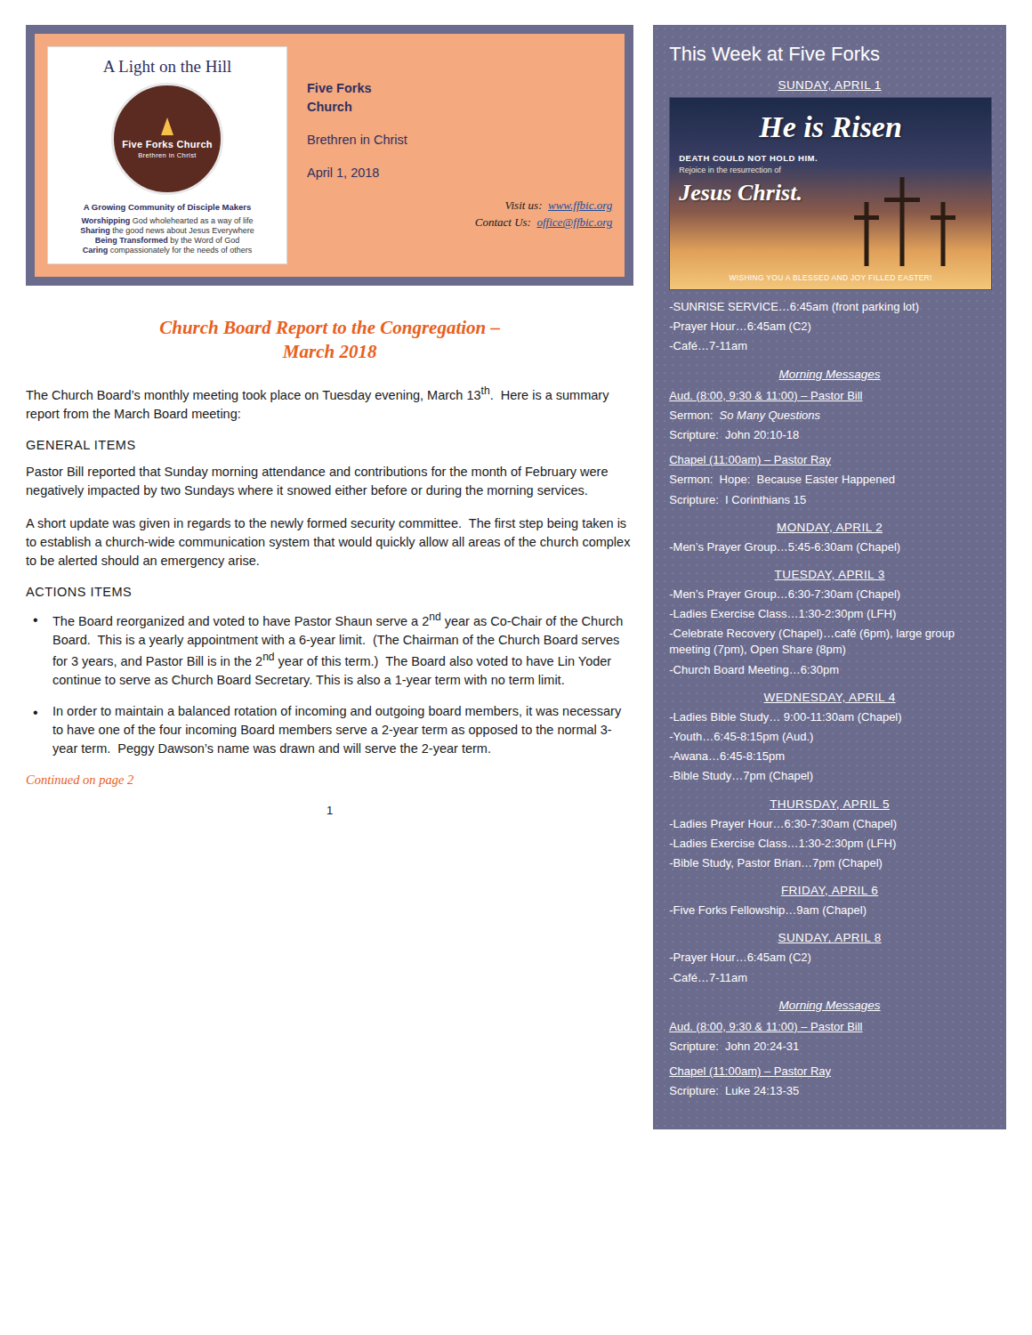A Light on the Hill
Five Forks Church
Brethren in Christ
A Growing Community of Disciple Makers
Worshipping God wholehearted as a way of life
Sharing the good news about Jesus Everywhere
Being Transformed by the Word of God
Caring compassionately for the needs of others
Five Forks
Church
Brethren in Christ
April 1, 2018
Visit us: www.ffbic.org
Contact Us: office@ffbic.org
Church Board Report to the Congregation –
March 2018
The Church Board’s monthly meeting took place on Tuesday evening, March 13th. Here is a summary report from the March Board meeting:
GENERAL ITEMS
Pastor Bill reported that Sunday morning attendance and contributions for the month of February were negatively impacted by two Sundays where it snowed either before or during the morning services.
A short update was given in regards to the newly formed security committee. The first step being taken is to establish a church-wide communication system that would quickly allow all areas of the church complex to be alerted should an emergency arise.
ACTIONS ITEMS
The Board reorganized and voted to have Pastor Shaun serve a 2nd year as Co-Chair of the Church Board. This is a yearly appointment with a 6-year limit. (The Chairman of the Church Board serves for 3 years, and Pastor Bill is in the 2nd year of this term.) The Board also voted to have Lin Yoder continue to serve as Church Board Secretary. This is also a 1-year term with no term limit.
In order to maintain a balanced rotation of incoming and outgoing board members, it was necessary to have one of the four incoming Board members serve a 2-year term as opposed to the normal 3-year term. Peggy Dawson’s name was drawn and will serve the 2-year term.
Continued on page 2
1
This Week at Five Forks
SUNDAY, APRIL 1
He is Risen
DEATH COULD NOT HOLD HIM.
Rejoice in the resurrection of
Jesus Christ.
WISHING YOU A BLESSED AND JOY FILLED EASTER!
-SUNRISE SERVICE…6:45am (front parking lot)
-Prayer Hour…6:45am (C2)
-Café…7-11am
Morning Messages
Aud. (8:00, 9:30 & 11:00) – Pastor Bill
Sermon: So Many Questions
Scripture: John 20:10-18
Chapel (11:00am) – Pastor Ray
Sermon: Hope: Because Easter Happened
Scripture: I Corinthians 15
MONDAY, APRIL 2
-Men’s Prayer Group…5:45-6:30am (Chapel)
TUESDAY, APRIL 3
-Men’s Prayer Group…6:30-7:30am (Chapel)
-Ladies Exercise Class…1:30-2:30pm (LFH)
-Celebrate Recovery (Chapel)…café (6pm), large group meeting (7pm), Open Share (8pm)
-Church Board Meeting…6:30pm
WEDNESDAY, APRIL 4
-Ladies Bible Study… 9:00-11:30am (Chapel)
-Youth…6:45-8:15pm (Aud.)
-Awana…6:45-8:15pm
-Bible Study…7pm (Chapel)
THURSDAY, APRIL 5
-Ladies Prayer Hour…6:30-7:30am (Chapel)
-Ladies Exercise Class…1:30-2:30pm (LFH)
-Bible Study, Pastor Brian…7pm (Chapel)
FRIDAY, APRIL 6
-Five Forks Fellowship…9am (Chapel)
SUNDAY, APRIL 8
-Prayer Hour…6:45am (C2)
-Café…7-11am
Morning Messages
Aud. (8:00, 9:30 & 11:00) – Pastor Bill
Scripture: John 20:24-31
Chapel (11:00am) – Pastor Ray
Scripture: Luke 24:13-35